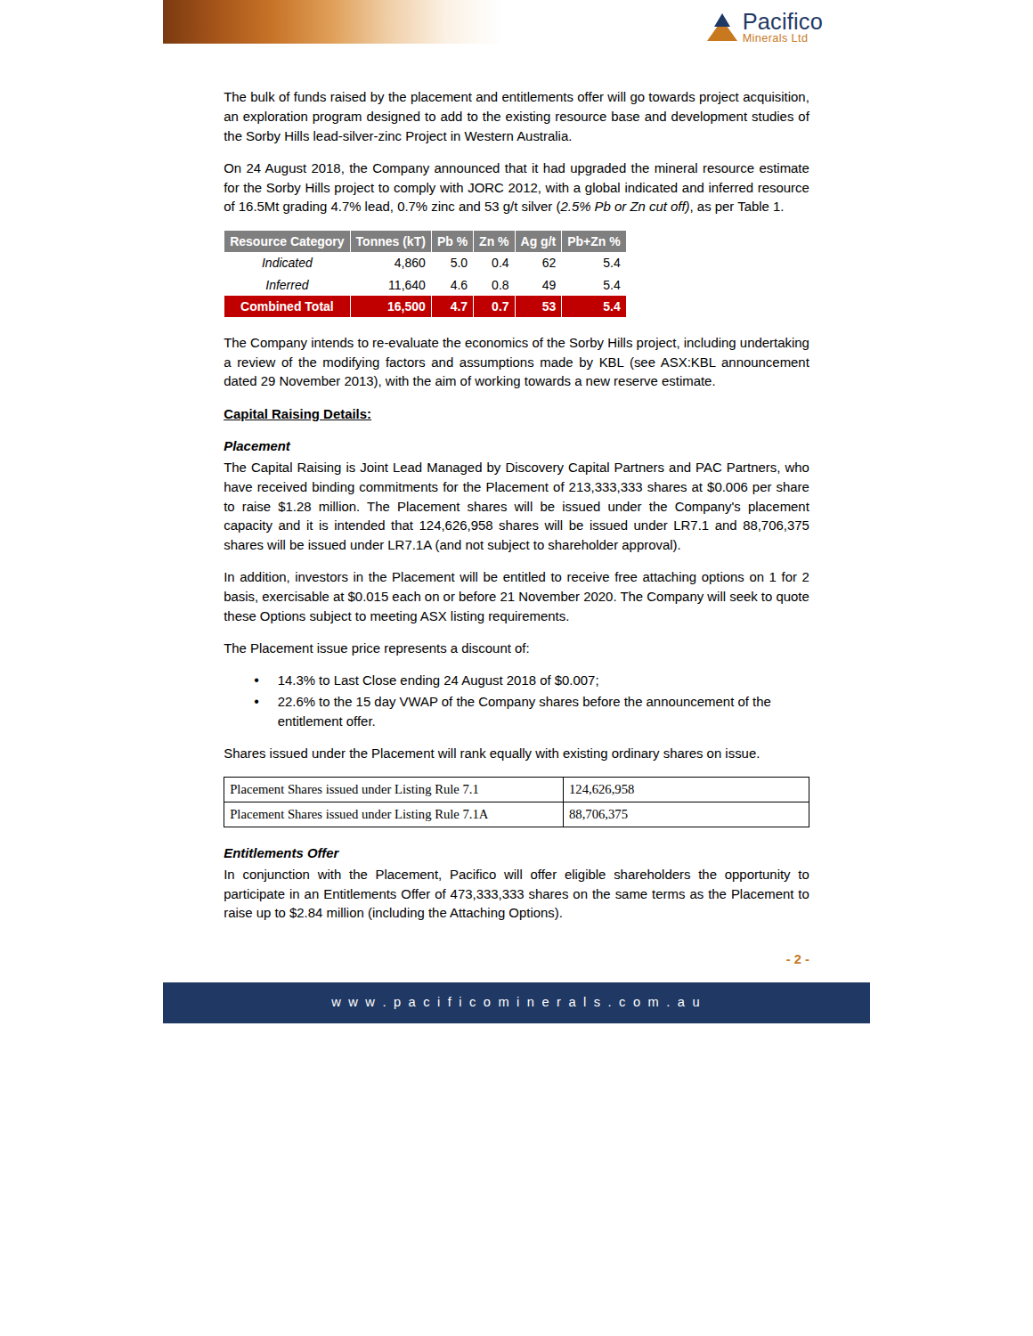Pacifico Minerals Ltd
The bulk of funds raised by the placement and entitlements offer will go towards project acquisition, an exploration program designed to add to the existing resource base and development studies of the Sorby Hills lead-silver-zinc Project in Western Australia.
On 24 August 2018, the Company announced that it had upgraded the mineral resource estimate for the Sorby Hills project to comply with JORC 2012, with a global indicated and inferred resource of 16.5Mt grading 4.7% lead, 0.7% zinc and 53 g/t silver (2.5% Pb or Zn cut off), as per Table 1.
| Resource Category | Tonnes (kT) | Pb % | Zn % | Ag g/t | Pb+Zn % |
| --- | --- | --- | --- | --- | --- |
| Indicated | 4,860 | 5.0 | 0.4 | 62 | 5.4 |
| Inferred | 11,640 | 4.6 | 0.8 | 49 | 5.4 |
| Combined Total | 16,500 | 4.7 | 0.7 | 53 | 5.4 |
The Company intends to re-evaluate the economics of the Sorby Hills project, including undertaking a review of the modifying factors and assumptions made by KBL (see ASX:KBL announcement dated 29 November 2013), with the aim of working towards a new reserve estimate.
Capital Raising Details:
Placement
The Capital Raising is Joint Lead Managed by Discovery Capital Partners and PAC Partners, who have received binding commitments for the Placement of 213,333,333 shares at $0.006 per share to raise $1.28 million. The Placement shares will be issued under the Company's placement capacity and it is intended that 124,626,958 shares will be issued under LR7.1 and 88,706,375 shares will be issued under LR7.1A (and not subject to shareholder approval).
In addition, investors in the Placement will be entitled to receive free attaching options on 1 for 2 basis, exercisable at $0.015 each on or before 21 November 2020. The Company will seek to quote these Options subject to meeting ASX listing requirements.
The Placement issue price represents a discount of:
14.3% to Last Close ending 24 August 2018 of $0.007;
22.6% to the 15 day VWAP of the Company shares before the announcement of the entitlement offer.
Shares issued under the Placement will rank equally with existing ordinary shares on issue.
| Placement Shares issued under Listing Rule 7.1 | 124,626,958 |
| Placement Shares issued under Listing Rule 7.1A | 88,706,375 |
Entitlements Offer
In conjunction with the Placement, Pacifico will offer eligible shareholders the opportunity to participate in an Entitlements Offer of 473,333,333 shares on the same terms as the Placement to raise up to $2.84 million (including the Attaching Options).
- 2 -
w w w . p a c i f i c o m i n e r a l s . c o m . a u